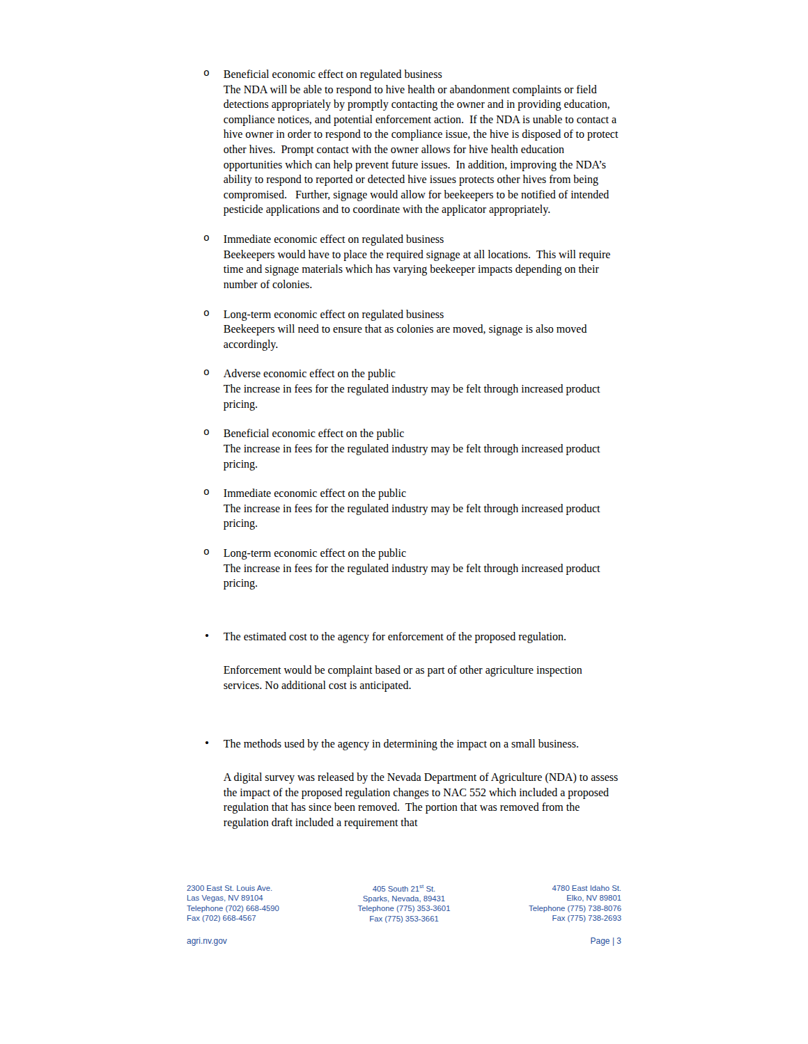Beneficial economic effect on regulated business The NDA will be able to respond to hive health or abandonment complaints or field detections appropriately by promptly contacting the owner and in providing education, compliance notices, and potential enforcement action. If the NDA is unable to contact a hive owner in order to respond to the compliance issue, the hive is disposed of to protect other hives. Prompt contact with the owner allows for hive health education opportunities which can help prevent future issues. In addition, improving the NDA’s ability to respond to reported or detected hive issues protects other hives from being compromised. Further, signage would allow for beekeepers to be notified of intended pesticide applications and to coordinate with the applicator appropriately.
Immediate economic effect on regulated business Beekeepers would have to place the required signage at all locations. This will require time and signage materials which has varying beekeeper impacts depending on their number of colonies.
Long-term economic effect on regulated business Beekeepers will need to ensure that as colonies are moved, signage is also moved accordingly.
Adverse economic effect on the public The increase in fees for the regulated industry may be felt through increased product pricing.
Beneficial economic effect on the public The increase in fees for the regulated industry may be felt through increased product pricing.
Immediate economic effect on the public The increase in fees for the regulated industry may be felt through increased product pricing.
Long-term economic effect on the public The increase in fees for the regulated industry may be felt through increased product pricing.
The estimated cost to the agency for enforcement of the proposed regulation.
Enforcement would be complaint based or as part of other agriculture inspection services. No additional cost is anticipated.
The methods used by the agency in determining the impact on a small business.
A digital survey was released by the Nevada Department of Agriculture (NDA) to assess the impact of the proposed regulation changes to NAC 552 which included a proposed regulation that has since been removed. The portion that was removed from the regulation draft included a requirement that
| 2300 East St. Louis Ave. Las Vegas, NV 89104 Telephone (702) 668-4590 Fax (702) 668-4567 | 405 South 21 st St. Sparks, Nevada, 89431 Telephone (775) 353-3601 Fax (775) 353-3661 | 4780 East Idaho St. Elko, NV 89801 Telephone (775) 738-8076 Fax (775) 738-2693 |
agri.nv.gov Page | 3